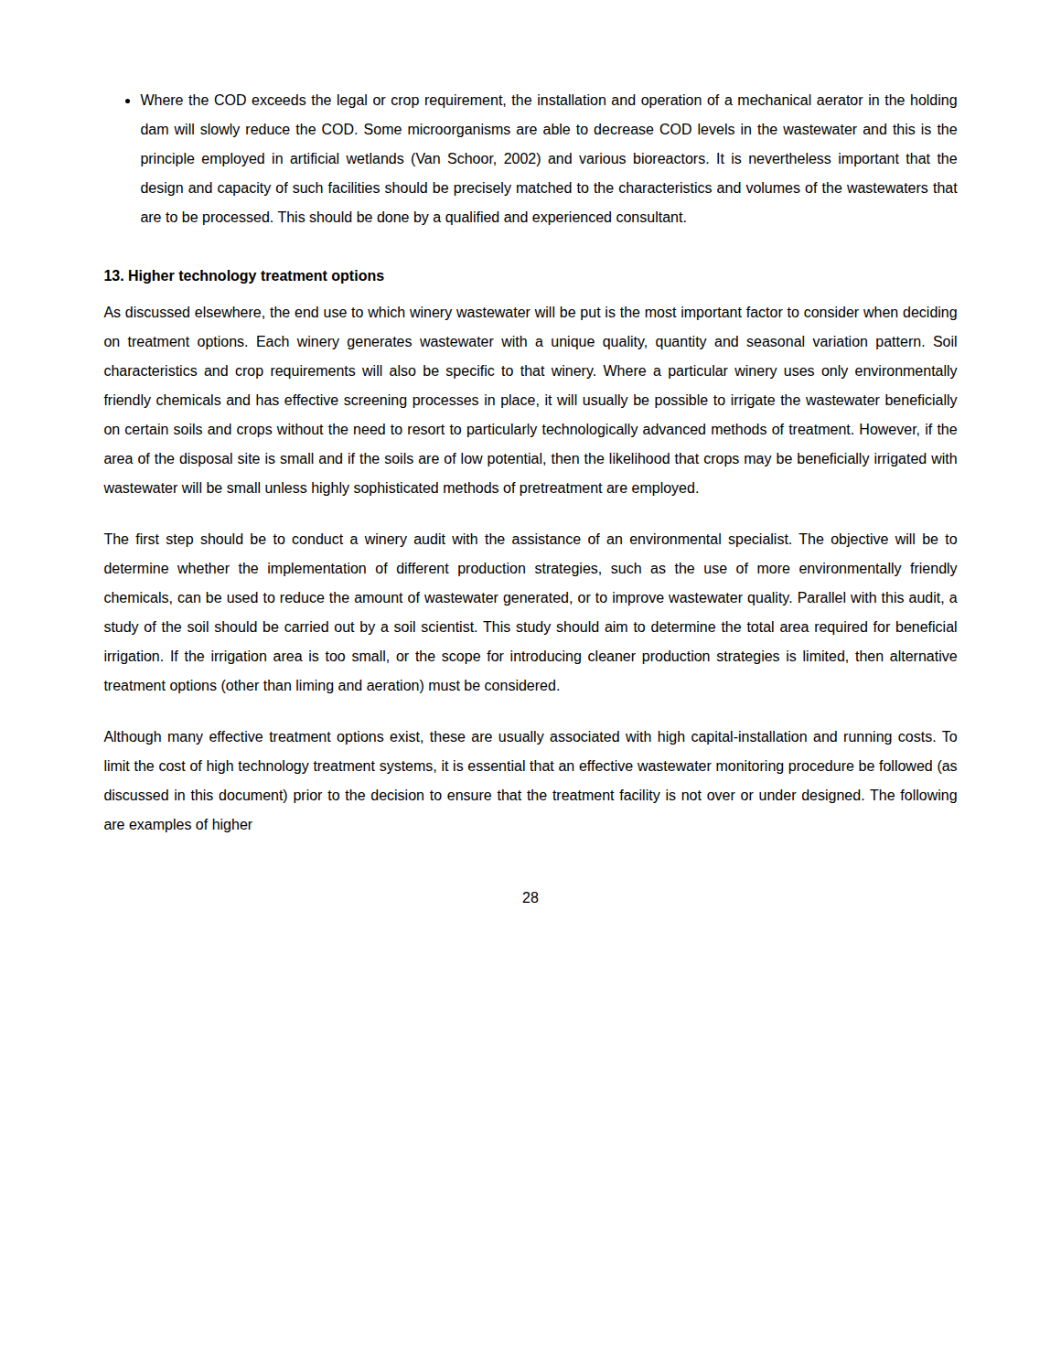Where the COD exceeds the legal or crop requirement, the installation and operation of a mechanical aerator in the holding dam will slowly reduce the COD. Some microorganisms are able to decrease COD levels in the wastewater and this is the principle employed in artificial wetlands (Van Schoor, 2002) and various bioreactors. It is nevertheless important that the design and capacity of such facilities should be precisely matched to the characteristics and volumes of the wastewaters that are to be processed. This should be done by a qualified and experienced consultant.
13. Higher technology treatment options
As discussed elsewhere, the end use to which winery wastewater will be put is the most important factor to consider when deciding on treatment options. Each winery generates wastewater with a unique quality, quantity and seasonal variation pattern. Soil characteristics and crop requirements will also be specific to that winery. Where a particular winery uses only environmentally friendly chemicals and has effective screening processes in place, it will usually be possible to irrigate the wastewater beneficially on certain soils and crops without the need to resort to particularly technologically advanced methods of treatment. However, if the area of the disposal site is small and if the soils are of low potential, then the likelihood that crops may be beneficially irrigated with wastewater will be small unless highly sophisticated methods of pretreatment are employed.
The first step should be to conduct a winery audit with the assistance of an environmental specialist. The objective will be to determine whether the implementation of different production strategies, such as the use of more environmentally friendly chemicals, can be used to reduce the amount of wastewater generated, or to improve wastewater quality. Parallel with this audit, a study of the soil should be carried out by a soil scientist. This study should aim to determine the total area required for beneficial irrigation. If the irrigation area is too small, or the scope for introducing cleaner production strategies is limited, then alternative treatment options (other than liming and aeration) must be considered.
Although many effective treatment options exist, these are usually associated with high capital-installation and running costs. To limit the cost of high technology treatment systems, it is essential that an effective wastewater monitoring procedure be followed (as discussed in this document) prior to the decision to ensure that the treatment facility is not over or under designed. The following are examples of higher
28